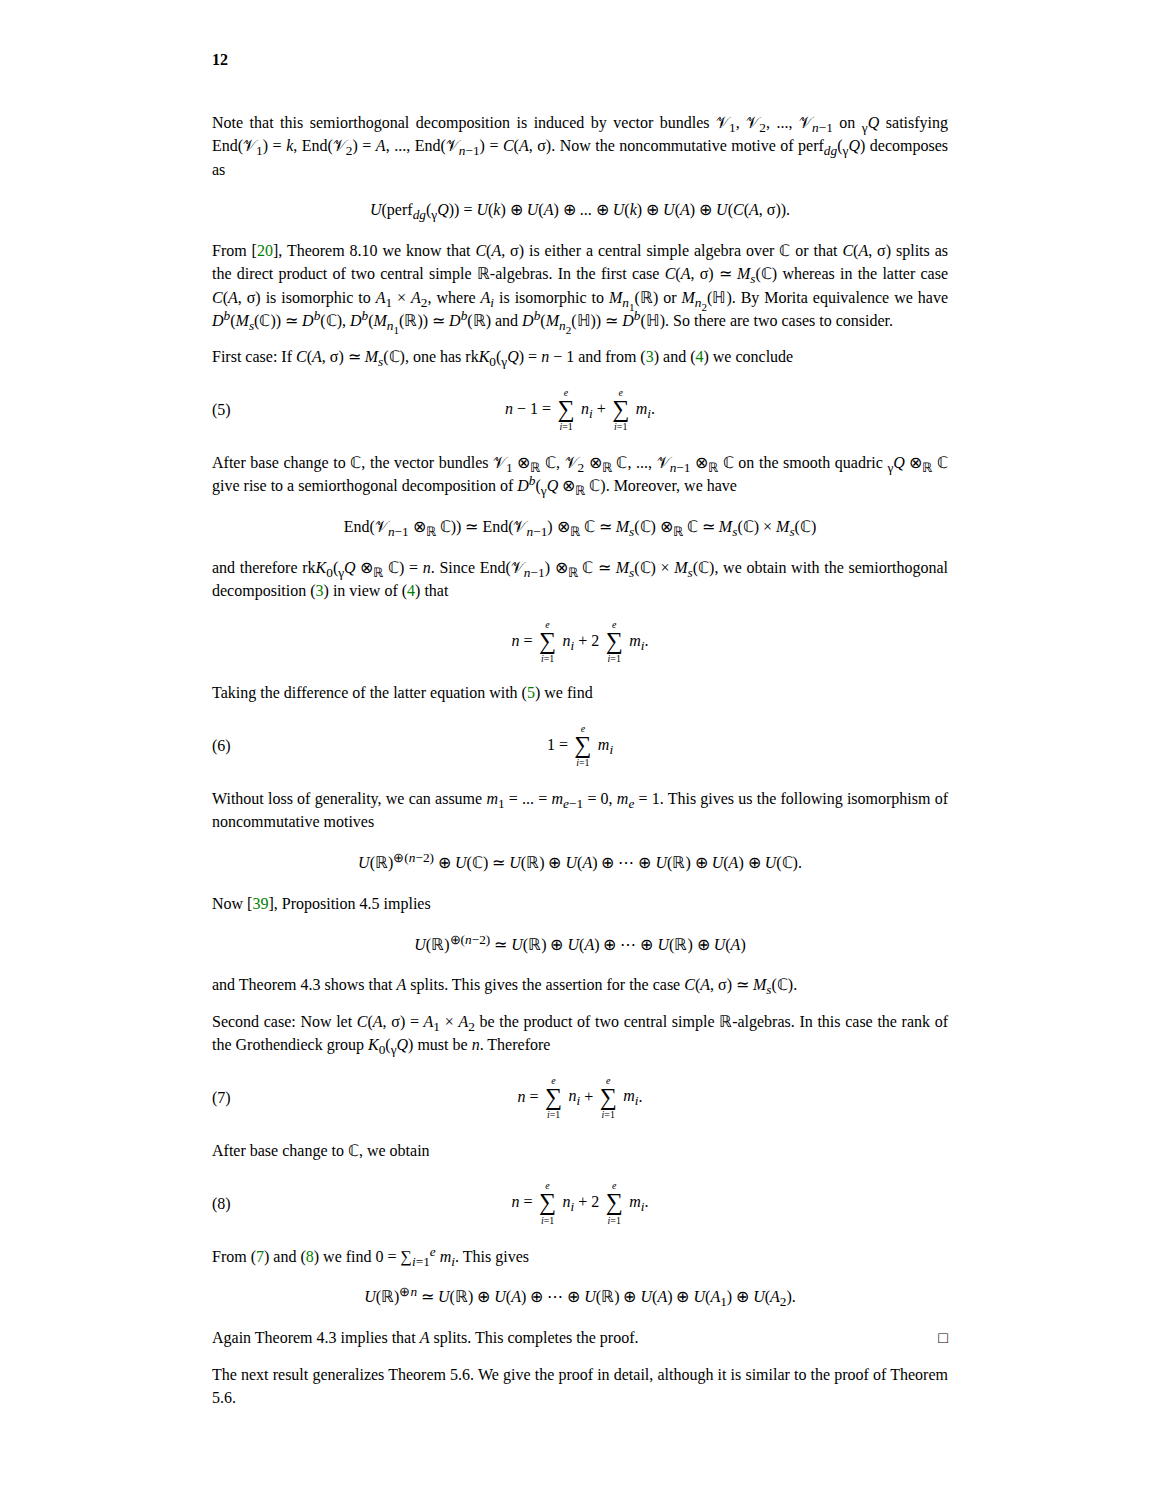12
Note that this semiorthogonal decomposition is induced by vector bundles 𝒱1, 𝒱2, ..., 𝒱n−1 on γQ satisfying End(𝒱1) = k, End(𝒱2) = A, ..., End(𝒱n−1) = C(A, σ). Now the noncommutative motive of perfdg(γQ) decomposes as
U(perfdg(γQ)) = U(k) ⊕ U(A) ⊕ ... ⊕ U(k) ⊕ U(A) ⊕ U(C(A, σ)).
From [20], Theorem 8.10 we know that C(A, σ) is either a central simple algebra over ℂ or that C(A, σ) splits as the direct product of two central simple ℝ-algebras. In the first case C(A, σ) ≃ Ms(ℂ) whereas in the latter case C(A, σ) is isomorphic to A1 × A2, where Ai is isomorphic to Mn1(ℝ) or Mn2(ℍ). By Morita equivalence we have Db(Ms(ℂ)) ≃ Db(ℂ), Db(Mn1(ℝ)) ≃ Db(ℝ) and Db(Mn2(ℍ)) ≃ Db(ℍ). So there are two cases to consider.
First case: If C(A, σ) ≃ Ms(ℂ), one has rkK0(γQ) = n − 1 and from (3) and (4) we conclude
(5)
n − 1 = e∑i=1 ni + e∑i=1 mi.
After base change to ℂ, the vector bundles 𝒱1 ⊗ℝ ℂ, 𝒱2 ⊗ℝ ℂ, ..., 𝒱n−1 ⊗ℝ ℂ on the smooth quadric γQ ⊗ℝ ℂ give rise to a semiorthogonal decomposition of Db(γQ ⊗ℝ ℂ). Moreover, we have
End(𝒱n−1 ⊗ℝ ℂ)) ≃ End(𝒱n−1) ⊗ℝ ℂ ≃ Ms(ℂ) ⊗ℝ ℂ ≃ Ms(ℂ) × Ms(ℂ)
and therefore rkK0(γQ ⊗ℝ ℂ) = n. Since End(𝒱n−1) ⊗ℝ ℂ ≃ Ms(ℂ) × Ms(ℂ), we obtain with the semiorthogonal decomposition (3) in view of (4) that
n = e∑i=1 ni + 2 e∑i=1 mi.
Taking the difference of the latter equation with (5) we find
(6)
1 = e∑i=1 mi
Without loss of generality, we can assume m1 = ... = me−1 = 0, me = 1. This gives us the following isomorphism of noncommutative motives
U(ℝ)⊕(n−2) ⊕ U(ℂ) ≃ U(ℝ) ⊕ U(A) ⊕ ⋯ ⊕ U(ℝ) ⊕ U(A) ⊕ U(ℂ).
Now [39], Proposition 4.5 implies
U(ℝ)⊕(n−2) ≃ U(ℝ) ⊕ U(A) ⊕ ⋯ ⊕ U(ℝ) ⊕ U(A)
and Theorem 4.3 shows that A splits. This gives the assertion for the case C(A, σ) ≃ Ms(ℂ).
Second case: Now let C(A, σ) = A1 × A2 be the product of two central simple ℝ-algebras. In this case the rank of the Grothendieck group K0(γQ) must be n. Therefore
(7)
n = e∑i=1 ni + e∑i=1 mi.
After base change to ℂ, we obtain
(8)
n = e∑i=1 ni + 2 e∑i=1 mi.
From (7) and (8) we find 0 = ∑i=1e mi. This gives
U(ℝ)⊕n ≃ U(ℝ) ⊕ U(A) ⊕ ⋯ ⊕ U(ℝ) ⊕ U(A) ⊕ U(A1) ⊕ U(A2).
Again Theorem 4.3 implies that A splits. This completes the proof. □
The next result generalizes Theorem 5.6. We give the proof in detail, although it is similar to the proof of Theorem 5.6.